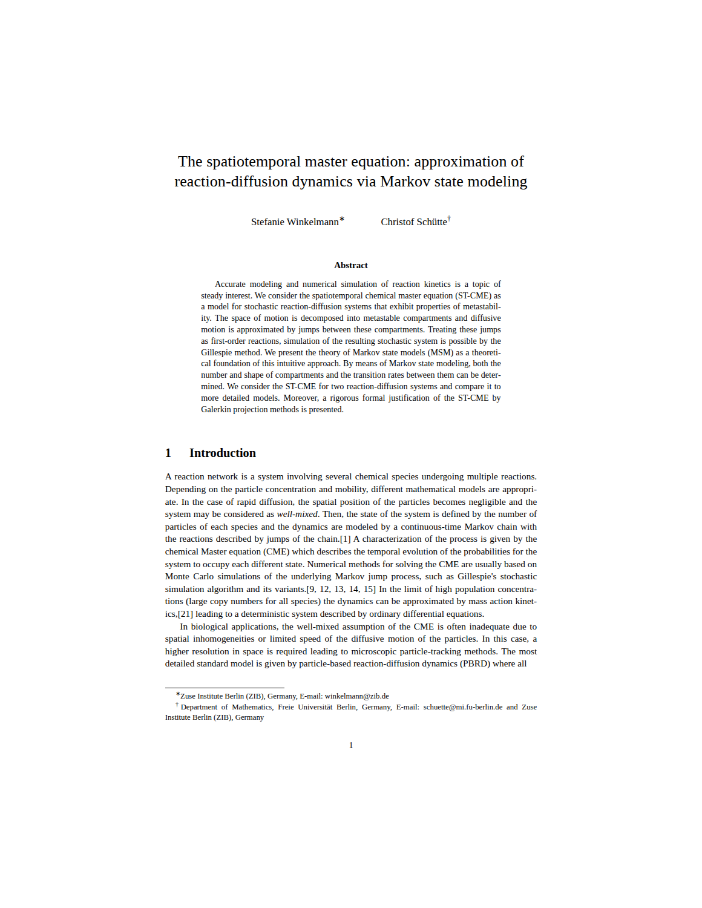The spatiotemporal master equation: approximation of
reaction-diffusion dynamics via Markov state modeling
Stefanie Winkelmann∗ Christof Schütte†
Abstract
Accurate modeling and numerical simulation of reaction kinetics is a topic of steady interest. We consider the spatiotemporal chemical master equation (ST-CME) as a model for stochastic reaction-diffusion systems that exhibit properties of metastability. The space of motion is decomposed into metastable compartments and diffusive motion is approximated by jumps between these compartments. Treating these jumps as first-order reactions, simulation of the resulting stochastic system is possible by the Gillespie method. We present the theory of Markov state models (MSM) as a theoretical foundation of this intuitive approach. By means of Markov state modeling, both the number and shape of compartments and the transition rates between them can be determined. We consider the ST-CME for two reaction-diffusion systems and compare it to more detailed models. Moreover, a rigorous formal justification of the ST-CME by Galerkin projection methods is presented.
1 Introduction
A reaction network is a system involving several chemical species undergoing multiple reactions. Depending on the particle concentration and mobility, different mathematical models are appropriate. In the case of rapid diffusion, the spatial position of the particles becomes negligible and the system may be considered as well-mixed. Then, the state of the system is defined by the number of particles of each species and the dynamics are modeled by a continuous-time Markov chain with the reactions described by jumps of the chain.[1] A characterization of the process is given by the chemical Master equation (CME) which describes the temporal evolution of the probabilities for the system to occupy each different state. Numerical methods for solving the CME are usually based on Monte Carlo simulations of the underlying Markov jump process, such as Gillespie's stochastic simulation algorithm and its variants.[9, 12, 13, 14, 15] In the limit of high population concentrations (large copy numbers for all species) the dynamics can be approximated by mass action kinetics,[21] leading to a deterministic system described by ordinary differential equations.
In biological applications, the well-mixed assumption of the CME is often inadequate due to spatial inhomogeneities or limited speed of the diffusive motion of the particles. In this case, a higher resolution in space is required leading to microscopic particle-tracking methods. The most detailed standard model is given by particle-based reaction-diffusion dynamics (PBRD) where all
∗Zuse Institute Berlin (ZIB), Germany, E-mail: winkelmann@zib.de
†Department of Mathematics, Freie Universität Berlin, Germany, E-mail: schuette@mi.fu-berlin.de and Zuse Institute Berlin (ZIB), Germany
1